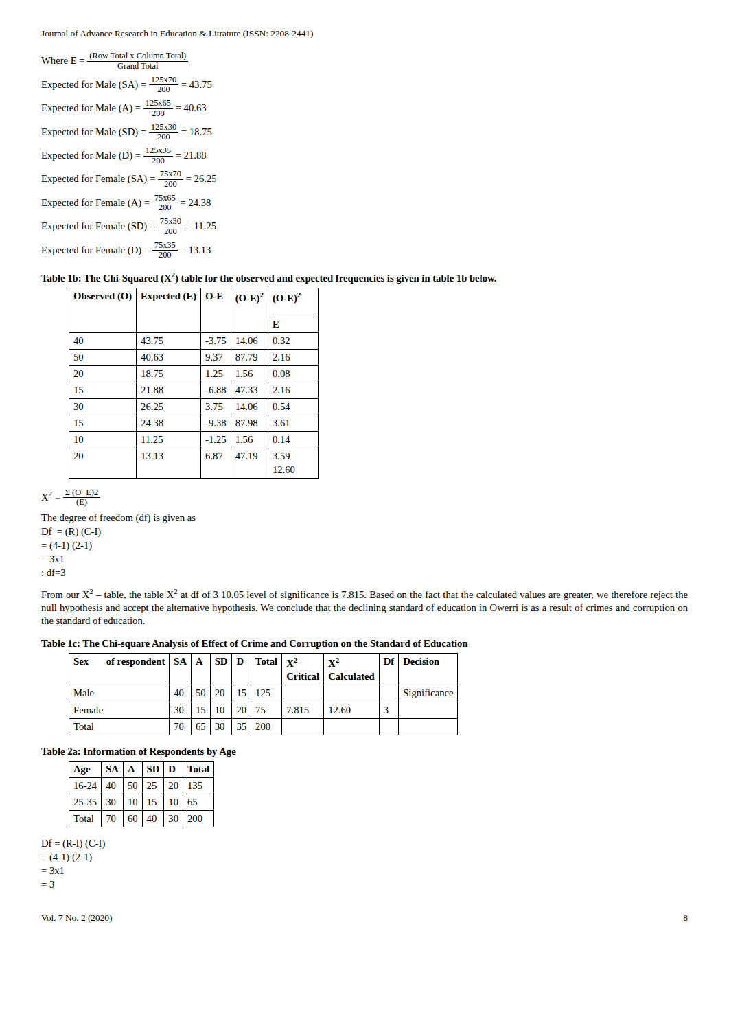Journal of Advance Research in Education & Litrature (ISSN: 2208-2441)
Where E = (Row Total x Column Total) Grand Total
Expected for Male (SA) = 125x70200 = 43.75
Expected for Male (A) = 125x65200 = 40.63
Expected for Male (SD) = 125x30200 = 18.75
Expected for Male (D) = 125x35200 = 21.88
Expected for Female (SA) = 75x70200 = 26.25
Expected for Female (A) = 75x65200 = 24.38
Expected for Female (SD) = 75x30200 = 11.25
Expected for Female (D) = 75x35200 = 13.13
Table 1b: The Chi-Squared (X2) table for the observed and expected frequencies is given in table 1b below.
| Observed (O) | Expected (E) | O-E | (O-E) 2 | (O-E) 2 E |
| --- | --- | --- | --- | --- |
| 40 | 43.75 | -3.75 | 14.06 | 0.32 |
| 50 | 40.63 | 9.37 | 87.79 | 2.16 |
| 20 | 18.75 | 1.25 | 1.56 | 0.08 |
| 15 | 21.88 | -6.88 | 47.33 | 2.16 |
| 30 | 26.25 | 3.75 | 14.06 | 0.54 |
| 15 | 24.38 | -9.38 | 87.98 | 3.61 |
| 10 | 11.25 | -1.25 | 1.56 | 0.14 |
| 20 | 13.13 | 6.87 | 47.19 | 3.59 12.60 |
X2 = Σ (O−E)2(E)
The degree of freedom (df) is given as
Df = (R) (C-I)
= (4-1) (2-1)
= 3x1
: df=3
From our X2 – table, the table X2 at df of 3 10.05 level of significance is 7.815. Based on the fact that the calculated values are greater, we therefore reject the null hypothesis and accept the alternative hypothesis. We conclude that the declining standard of education in Owerri is as a result of crimes and corruption on the standard of education.
Table 1c: The Chi-square Analysis of Effect of Crime and Corruption on the Standard of Education
| Sex of respondent | SA | A | SD | D | Total | X 2 Critical | X 2 Calculated | Df | Decision |
| --- | --- | --- | --- | --- | --- | --- | --- | --- | --- |
| Male | 40 | 50 | 20 | 15 | 125 | | | | Significance |
| Female | 30 | 15 | 10 | 20 | 75 | 7.815 | 12.60 | 3 | |
| Total | 70 | 65 | 30 | 35 | 200 | | | | |
Table 2a: Information of Respondents by Age
| Age | SA | A | SD | D | Total |
| --- | --- | --- | --- | --- | --- |
| 16-24 | 40 | 50 | 25 | 20 | 135 |
| 25-35 | 30 | 10 | 15 | 10 | 65 |
| Total | 70 | 60 | 40 | 30 | 200 |
Df = (R-I) (C-I)
= (4-1) (2-1)
= 3x1
= 3
Vol. 7 No. 2 (2020) 8